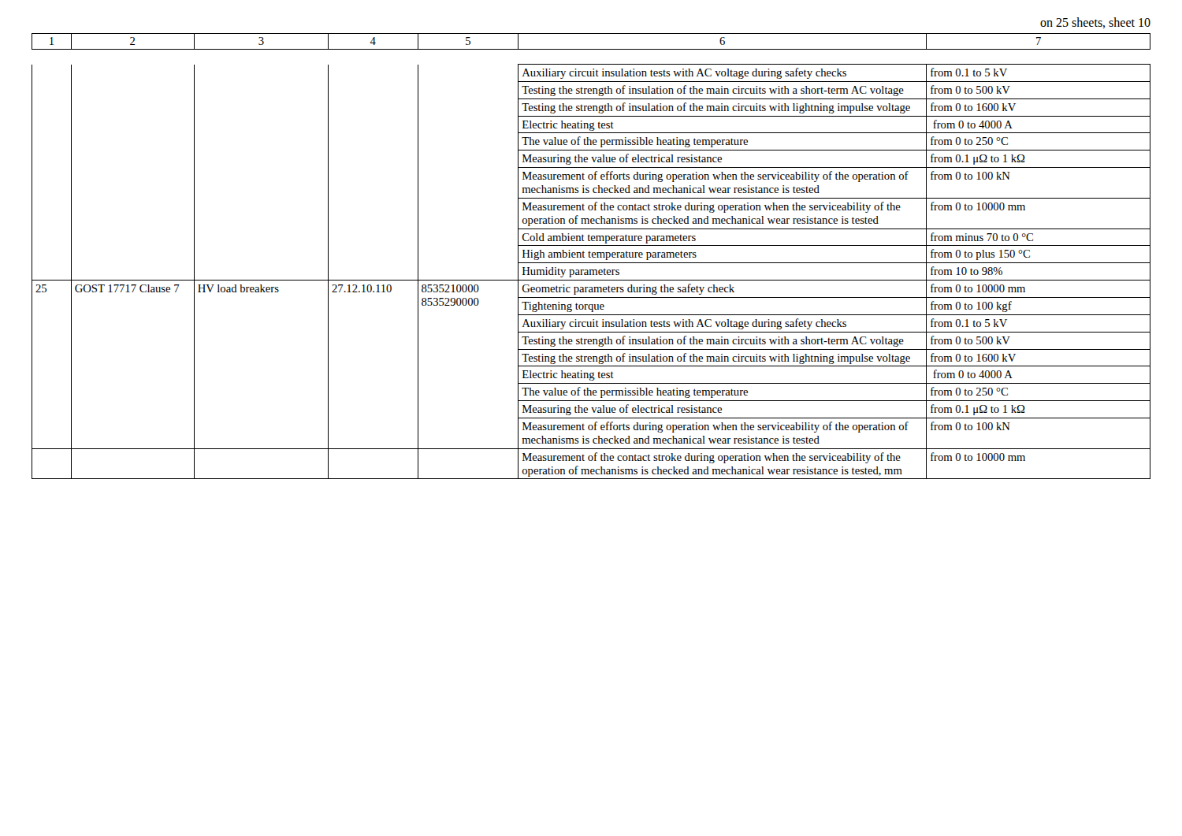on 25 sheets, sheet 10
| 1 | 2 | 3 | 4 | 5 | 6 | 7 |
| | | | | | Auxiliary circuit insulation tests with AC voltage during safety checks | from 0.1 to 5 kV |
| Testing the strength of insulation of the main circuits with a short-term AC voltage | from 0 to 500 kV |
| Testing the strength of insulation of the main circuits with lightning impulse voltage | from 0 to 1600 kV |
| Electric heating test | from 0 to 4000 A |
| The value of the permissible heating temperature | from 0 to 250 °C |
| Measuring the value of electrical resistance | from 0.1 μΩ to 1 kΩ |
| Measurement of efforts during operation when the serviceability of the operation of mechanisms is checked and mechanical wear resistance is tested | from 0 to 100 kN |
| Measurement of the contact stroke during operation when the serviceability of the operation of mechanisms is checked and mechanical wear resistance is tested | from 0 to 10000 mm |
| Cold ambient temperature parameters | from minus 70 to 0 °C |
| High ambient temperature parameters | from 0 to plus 150 °C |
| Humidity parameters | from 10 to 98% |
| 25 | GOST 17717 Clause 7 | HV load breakers | 27.12.10.110 | 8535210000 8535290000 | Geometric parameters during the safety check | from 0 to 10000 mm |
| Tightening torque | from 0 to 100 kgf |
| Auxiliary circuit insulation tests with AC voltage during safety checks | from 0.1 to 5 kV |
| Testing the strength of insulation of the main circuits with a short-term AC voltage | from 0 to 500 kV |
| Testing the strength of insulation of the main circuits with lightning impulse voltage | from 0 to 1600 kV |
| Electric heating test | from 0 to 4000 A |
| The value of the permissible heating temperature | from 0 to 250 °C |
| Measuring the value of electrical resistance | from 0.1 μΩ to 1 kΩ |
| Measurement of efforts during operation when the serviceability of the operation of mechanisms is checked and mechanical wear resistance is tested | from 0 to 100 kN |
| | | | | | Measurement of the contact stroke during operation when the serviceability of the operation of mechanisms is checked and mechanical wear resistance is tested, mm | from 0 to 10000 mm |